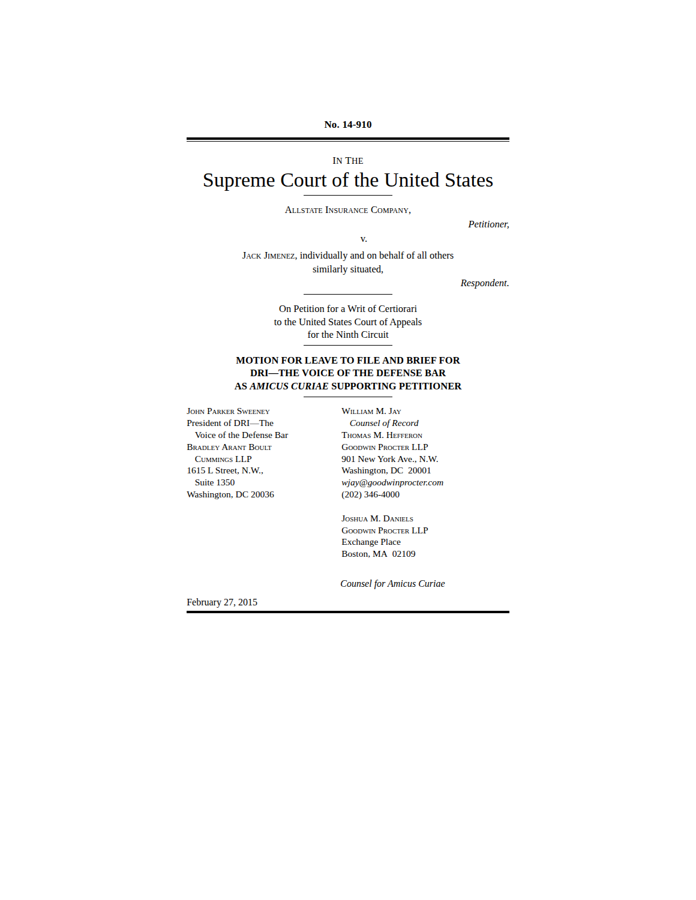No. 14-910
IN THE
Supreme Court of the United States
Allstate Insurance Company,
Petitioner,
v.
Jack Jimenez, individually and on behalf of all others
similarly situated,
Respondent.
On Petition for a Writ of Certiorari
to the United States Court of Appeals
for the Ninth Circuit
MOTION FOR LEAVE TO FILE AND BRIEF FOR
DRI—THE VOICE OF THE DEFENSE BAR
AS AMICUS CURIAE SUPPORTING PETITIONER
| John Parker Sweeney President of DRI—The Voice of the Defense Bar Bradley Arant Boult Cummings LLP 1615 L Street, N.W., Suite 1350 Washington, DC 20036 | William M. Jay Counsel of Record Thomas M. Hefferon Goodwin Procter LLP 901 New York Ave., N.W. Washington, DC 20001 wjay@goodwinprocter.com (202) 346-4000 Joshua M. Daniels Goodwin Procter LLP Exchange Place Boston, MA 02109 |
Counsel for Amicus Curiae
February 27, 2015